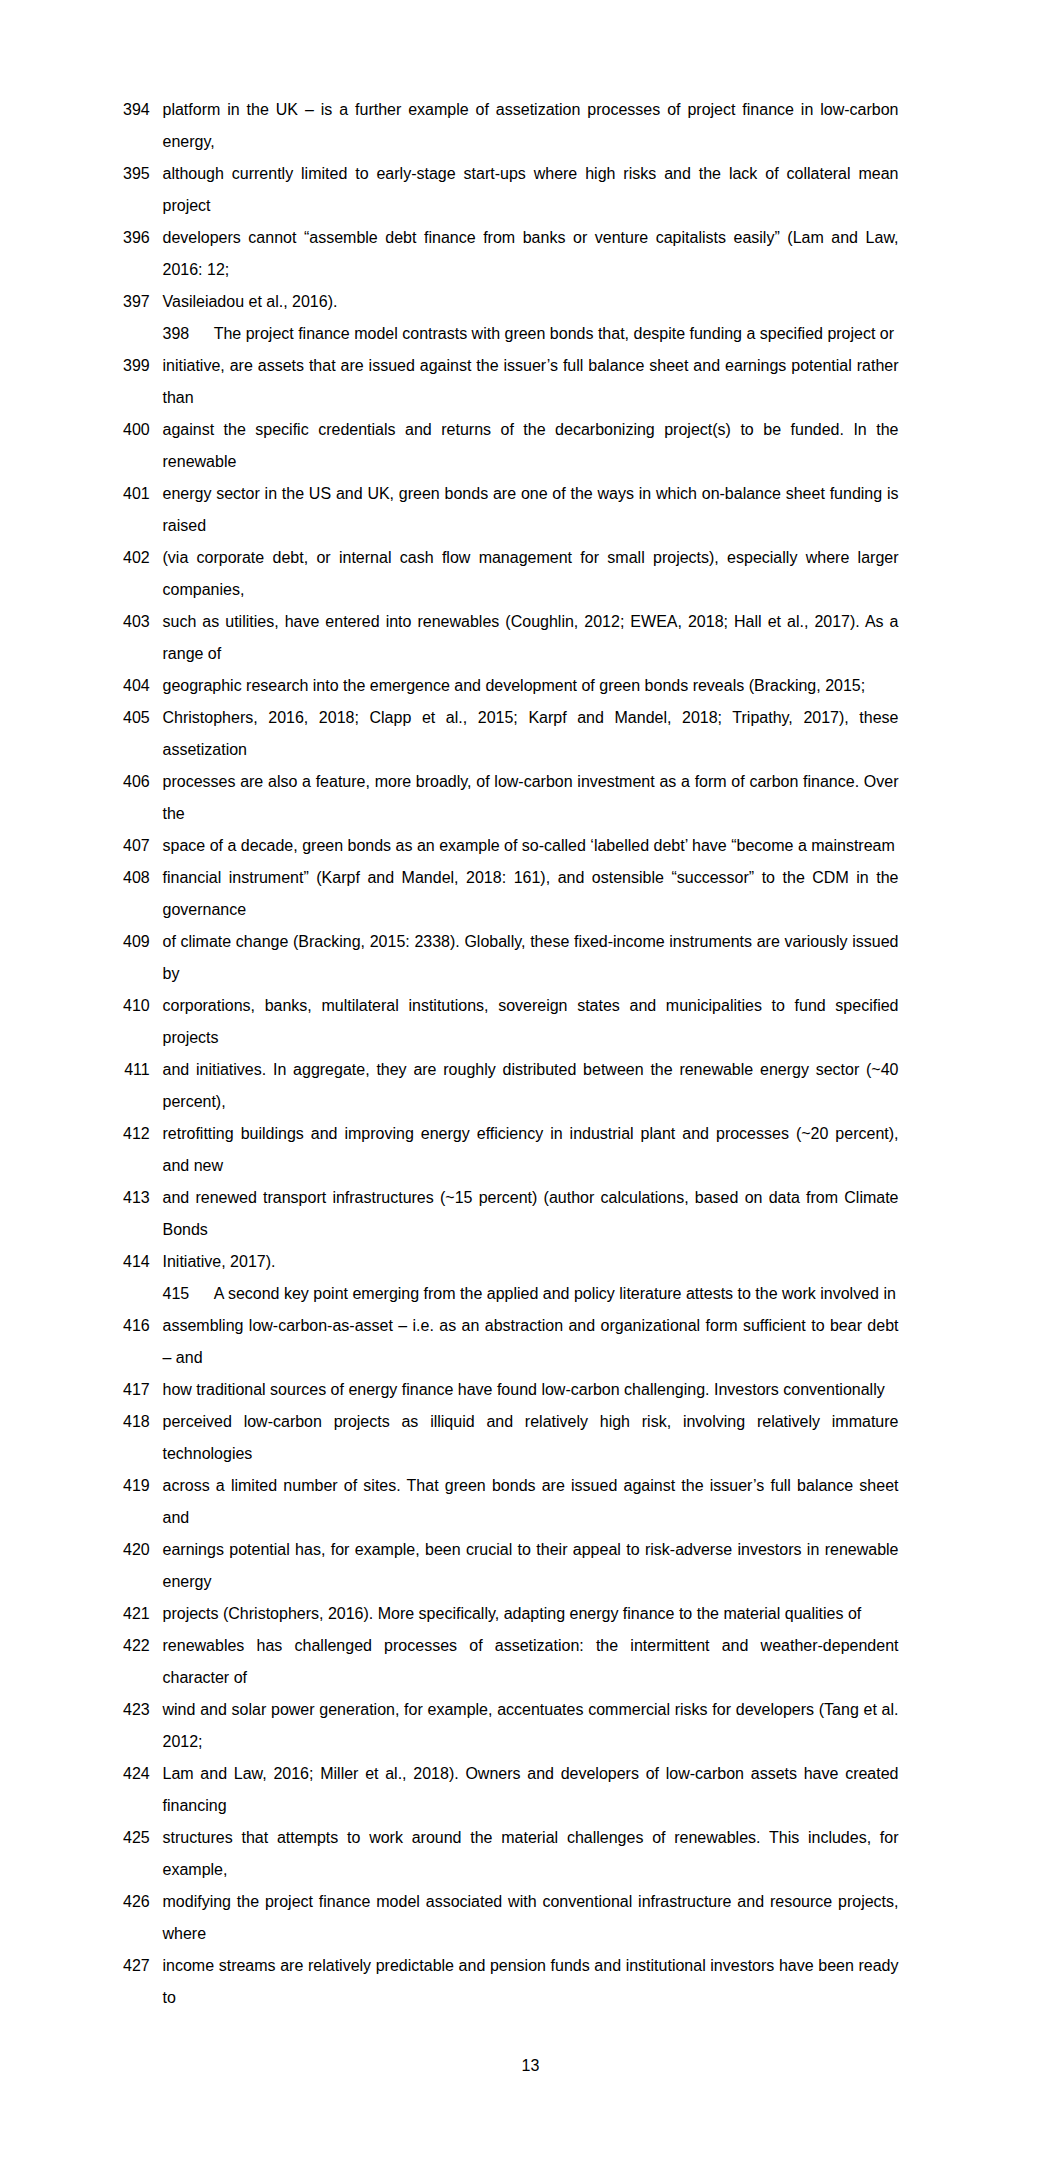394platform in the UK – is a further example of assetization processes of project finance in low-carbon energy,
395although currently limited to early-stage start-ups where high risks and the lack of collateral mean project
396developers cannot “assemble debt finance from banks or venture capitalists easily” (Lam and Law, 2016: 12;
397 Vasileiadou et al., 2016).
398 The project finance model contrasts with green bonds that, despite funding a specified project or
399initiative, are assets that are issued against the issuer’s full balance sheet and earnings potential rather than
400against the specific credentials and returns of the decarbonizing project(s) to be funded. In the renewable
401energy sector in the US and UK, green bonds are one of the ways in which on-balance sheet funding is raised
402(via corporate debt, or internal cash flow management for small projects), especially where larger companies,
403such as utilities, have entered into renewables (Coughlin, 2012; EWEA, 2018; Hall et al., 2017). As a range of
404geographic research into the emergence and development of green bonds reveals (Bracking, 2015;
405 Christophers, 2016, 2018; Clapp et al., 2015; Karpf and Mandel, 2018; Tripathy, 2017), these assetization
406processes are also a feature, more broadly, of low-carbon investment as a form of carbon finance. Over the
407space of a decade, green bonds as an example of so-called ‘labelled debt’ have “become a mainstream
408financial instrument” (Karpf and Mandel, 2018: 161), and ostensible “successor” to the CDM in the governance
409of climate change (Bracking, 2015: 2338). Globally, these fixed-income instruments are variously issued by
410corporations, banks, multilateral institutions, sovereign states and municipalities to fund specified projects
411and initiatives. In aggregate, they are roughly distributed between the renewable energy sector (~40 percent),
412retrofitting buildings and improving energy efficiency in industrial plant and processes (~20 percent), and new
413and renewed transport infrastructures (~15 percent) (author calculations, based on data from Climate Bonds
414 Initiative, 2017).
415 A second key point emerging from the applied and policy literature attests to the work involved in
416assembling low-carbon-as-asset – i.e. as an abstraction and organizational form sufficient to bear debt – and
417how traditional sources of energy finance have found low-carbon challenging. Investors conventionally
418perceived low-carbon projects as illiquid and relatively high risk, involving relatively immature technologies
419across a limited number of sites. That green bonds are issued against the issuer’s full balance sheet and
420earnings potential has, for example, been crucial to their appeal to risk-adverse investors in renewable energy
421projects (Christophers, 2016). More specifically, adapting energy finance to the material qualities of
422renewables has challenged processes of assetization: the intermittent and weather-dependent character of
423wind and solar power generation, for example, accentuates commercial risks for developers (Tang et al. 2012;
424 Lam and Law, 2016; Miller et al., 2018). Owners and developers of low-carbon assets have created financing
425structures that attempts to work around the material challenges of renewables. This includes, for example,
426modifying the project finance model associated with conventional infrastructure and resource projects, where
427income streams are relatively predictable and pension funds and institutional investors have been ready to
13